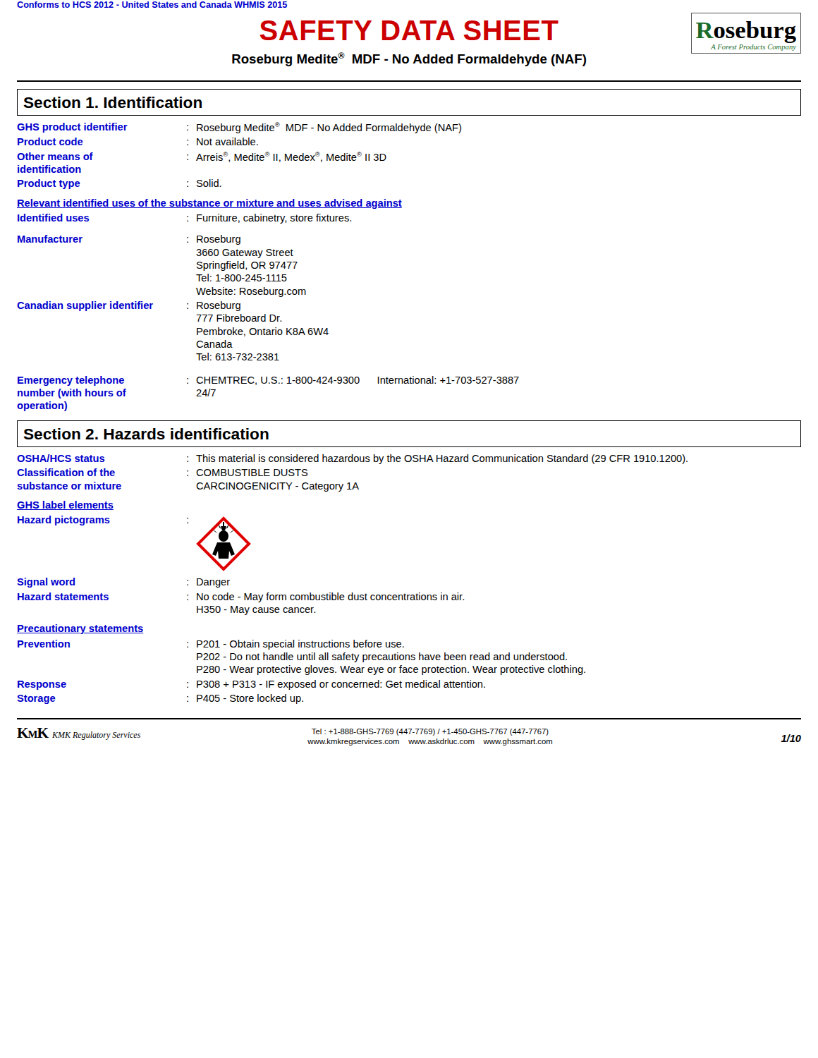Conforms to HCS 2012 - United States and Canada WHMIS 2015
SAFETY DATA SHEET
Roseburg Medite® MDF - No Added Formaldehyde (NAF)
Roseburg A Forest Products Company
Section 1. Identification
| GHS product identifier | : | Roseburg Medite ® MDF - No Added Formaldehyde (NAF) |
| Product code | : | Not available. |
| Other means of identification | : | Arreis ® , Medite ® II, Medex ® , Medite ® II 3D |
| Product type | : | Solid. |
Relevant identified uses of the substance or mixture and uses advised against
| Identified uses | : | Furniture, cabinetry, store fixtures. |
| Manufacturer | : | Roseburg 3660 Gateway Street Springfield, OR 97477 Tel: 1-800-245-1115 Website: Roseburg.com |
| Canadian supplier identifier | : | Roseburg 777 Fibreboard Dr. Pembroke, Ontario K8A 6W4 Canada Tel: 613-732-2381 |
| Emergency telephone number (with hours of operation) | : | CHEMTREC, U.S.: 1-800-424-9300 International: +1-703-527-3887 24/7 |
Section 2. Hazards identification
| OSHA/HCS status | : | This material is considered hazardous by the OSHA Hazard Communication Standard (29 CFR 1910.1200). |
| Classification of the substance or mixture | : | COMBUSTIBLE DUSTS CARCINOGENICITY - Category 1A |
GHS label elements
| Hazard pictograms | : | |
| Signal word | : | Danger |
| Hazard statements | : | No code - May form combustible dust concentrations in air. H350 - May cause cancer. |
Precautionary statements
| Prevention | : | P201 - Obtain special instructions before use. P202 - Do not handle until all safety precautions have been read and understood. P280 - Wear protective gloves. Wear eye or face protection. Wear protective clothing. |
| Response | : | P308 + P313 - IF exposed or concerned: Get medical attention. |
| Storage | : | P405 - Store locked up. |
KMK KMK Regulatory Services
Tel : +1-888-GHS-7769 (447-7769) / +1-450-GHS-7767 (447-7767)
www.kmkregservices.com www.askdrluc.com www.ghssmart.com
1/10